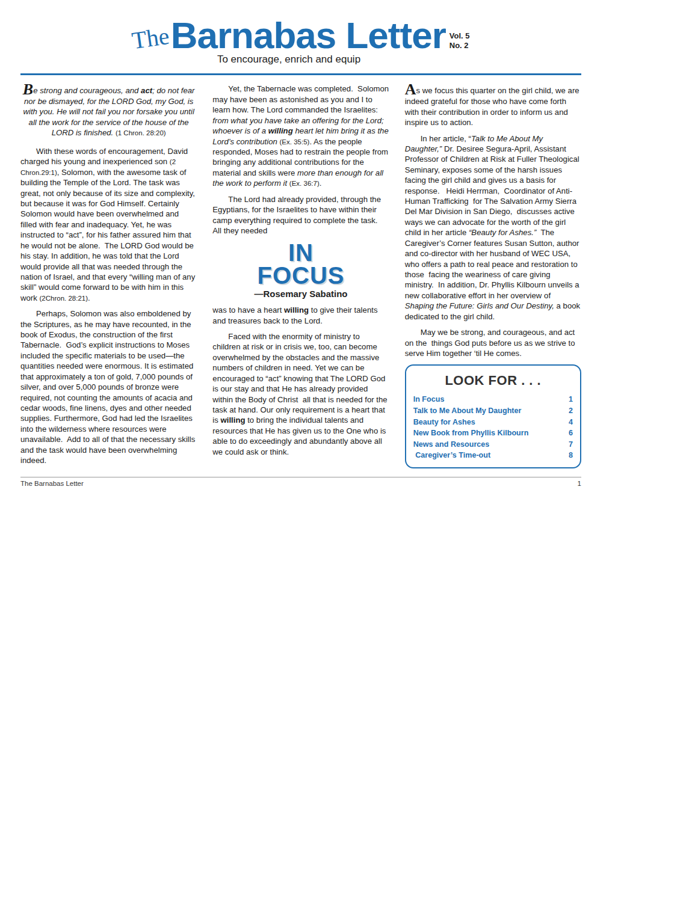The Barnabas Letter Vol. 5
No. 2
To encourage, enrich and equip
Be strong and courageous, and act; do not fear nor be dismayed, for the LORD God, my God, is with you. He will not fail you nor forsake you until all the work for the service of the house of the LORD is finished. (1 Chron. 28:20)
With these words of encouragement, David charged his young and inexperienced son (2 Chron.29:1), Solomon, with the awesome task of building the Temple of the Lord. The task was great, not only because of its size and complexity, but because it was for God Himself. Certainly Solomon would have been overwhelmed and filled with fear and inadequacy. Yet, he was instructed to “act”, for his father assured him that he would not be alone. The LORD God would be his stay. In addition, he was told that the Lord would provide all that was needed through the nation of Israel, and that every “willing man of any skill” would come forward to be with him in this work (2Chron. 28:21).
Perhaps, Solomon was also emboldened by the Scriptures, as he may have recounted, in the book of Exodus, the construction of the first Tabernacle. God’s explicit instructions to Moses included the specific materials to be used—the quantities needed were enormous. It is estimated that approximately a ton of gold, 7,000 pounds of silver, and over 5,000 pounds of bronze were required, not counting the amounts of acacia and cedar woods, fine linens, dyes and other needed supplies. Furthermore, God had led the Israelites into the wilderness where resources were unavailable. Add to all of that the necessary skills and the task would have been overwhelming indeed.
Yet, the Tabernacle was completed. Solomon may have been as astonished as you and I to learn how. The Lord commanded the Israelites: from what you have take an offering for the Lord; whoever is of a willing heart let him bring it as the Lord’s contribution (Ex. 35:5). As the people responded, Moses had to restrain the people from bringing any additional contributions for the material and skills were more than enough for all the work to perform it (Ex. 36:7).
The Lord had already provided, through the Egyptians, for the Israelites to have within their camp everything required to complete the task. All they needed
IN FOCUS
—Rosemary Sabatino
was to have a heart willing to give their talents and treasures back to the Lord.
Faced with the enormity of ministry to children at risk or in crisis we, too, can become overwhelmed by the obstacles and the massive numbers of children in need. Yet we can be encouraged to “act” knowing that The LORD God is our stay and that He has already provided within the Body of Christ all that is needed for the task at hand. Our only requirement is a heart that is willing to bring the individual talents and resources that He has given us to the One who is able to do exceedingly and abundantly above all we could ask or think.
As we focus this quarter on the girl child, we are indeed grateful for those who have come forth with their contribution in order to inform us and inspire us to action.
In her article, “Talk to Me About My Daughter,” Dr. Desiree Segura-April, Assistant Professor of Children at Risk at Fuller Theological Seminary, exposes some of the harsh issues facing the girl child and gives us a basis for response. Heidi Herrman, Coordinator of Anti-Human Trafficking for The Salvation Army Sierra Del Mar Division in San Diego, discusses active ways we can advocate for the worth of the girl child in her article “Beauty for Ashes.” The Caregiver’s Corner features Susan Sutton, author and co-director with her husband of WEC USA, who offers a path to real peace and restoration to those facing the weariness of care giving ministry. In addition, Dr. Phyllis Kilbourn unveils a new collaborative effort in her overview of Shaping the Future: Girls and Our Destiny, a book dedicated to the girl child.
May we be strong, and courageous, and act on the things God puts before us as we strive to serve Him together ‘til He comes.
LOOK FOR . . .
| In Focus | 1 |
| Talk to Me About My Daughter | 2 |
| Beauty for Ashes | 4 |
| New Book from Phyllis Kilbourn | 6 |
| News and Resources | 7 |
| Caregiver’s Time-out | 8 |
The Barnabas Letter 1